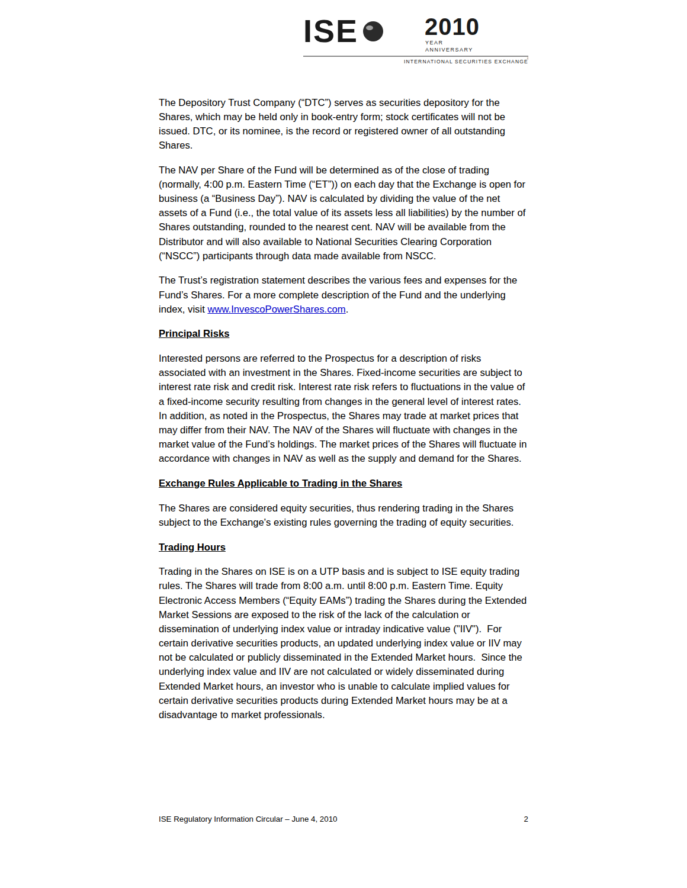ISE 2010 YEAR ANNIVERSARY INTERNATIONAL SECURITIES EXCHANGE ®
The Depository Trust Company (“DTC”) serves as securities depository for the Shares, which may be held only in book-entry form; stock certificates will not be issued. DTC, or its nominee, is the record or registered owner of all outstanding Shares.
The NAV per Share of the Fund will be determined as of the close of trading (normally, 4:00 p.m. Eastern Time (“ET”)) on each day that the Exchange is open for business (a “Business Day”). NAV is calculated by dividing the value of the net assets of a Fund (i.e., the total value of its assets less all liabilities) by the number of Shares outstanding, rounded to the nearest cent. NAV will be available from the Distributor and will also available to National Securities Clearing Corporation (“NSCC”) participants through data made available from NSCC.
The Trust’s registration statement describes the various fees and expenses for the Fund’s Shares. For a more complete description of the Fund and the underlying index, visit www.InvescoPowerShares.com.
Principal Risks
Interested persons are referred to the Prospectus for a description of risks associated with an investment in the Shares. Fixed-income securities are subject to interest rate risk and credit risk. Interest rate risk refers to fluctuations in the value of a fixed-income security resulting from changes in the general level of interest rates. In addition, as noted in the Prospectus, the Shares may trade at market prices that may differ from their NAV. The NAV of the Shares will fluctuate with changes in the market value of the Fund’s holdings. The market prices of the Shares will fluctuate in accordance with changes in NAV as well as the supply and demand for the Shares.
Exchange Rules Applicable to Trading in the Shares
The Shares are considered equity securities, thus rendering trading in the Shares subject to the Exchange's existing rules governing the trading of equity securities.
Trading Hours
Trading in the Shares on ISE is on a UTP basis and is subject to ISE equity trading rules. The Shares will trade from 8:00 a.m. until 8:00 p.m. Eastern Time. Equity Electronic Access Members (“Equity EAMs”) trading the Shares during the Extended Market Sessions are exposed to the risk of the lack of the calculation or dissemination of underlying index value or intraday indicative value ("IIV"). For certain derivative securities products, an updated underlying index value or IIV may not be calculated or publicly disseminated in the Extended Market hours. Since the underlying index value and IIV are not calculated or widely disseminated during Extended Market hours, an investor who is unable to calculate implied values for certain derivative securities products during Extended Market hours may be at a disadvantage to market professionals.
ISE Regulatory Information Circular – June 4, 2010 2